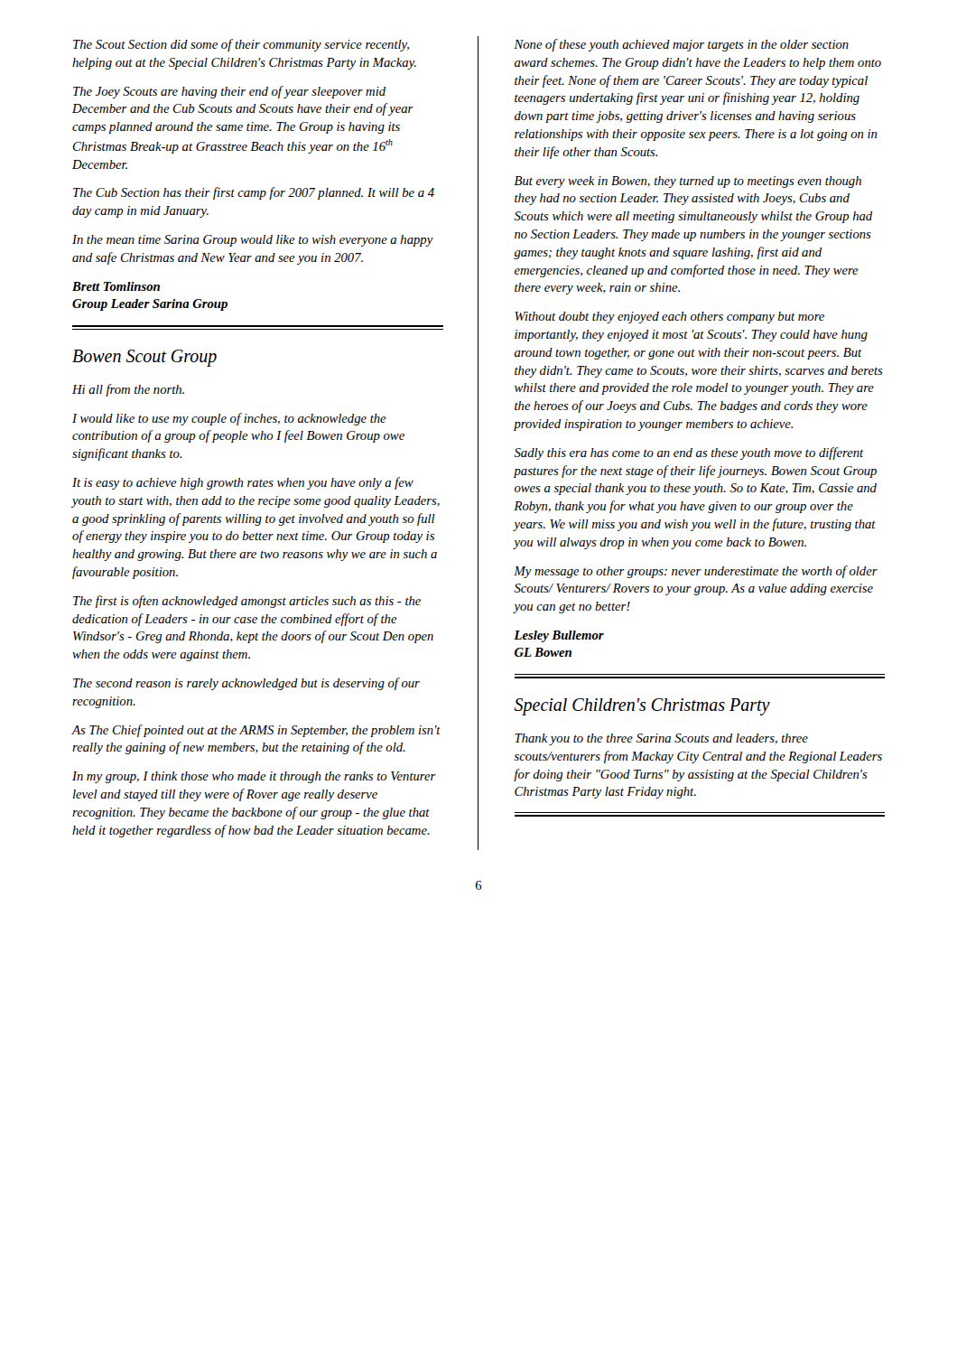The Scout Section did some of their community service recently, helping out at the Special Children's Christmas Party in Mackay.
The Joey Scouts are having their end of year sleepover mid December and the Cub Scouts and Scouts have their end of year camps planned around the same time. The Group is having its Christmas Break-up at Grasstree Beach this year on the 16th December.
The Cub Section has their first camp for 2007 planned. It will be a 4 day camp in mid January.
In the mean time Sarina Group would like to wish everyone a happy and safe Christmas and New Year and see you in 2007.
Brett Tomlinson
Group Leader Sarina Group
Bowen Scout Group
Hi all from the north.
I would like to use my couple of inches, to acknowledge the contribution of a group of people who I feel Bowen Group owe significant thanks to.
It is easy to achieve high growth rates when you have only a few youth to start with, then add to the recipe some good quality Leaders, a good sprinkling of parents willing to get involved and youth so full of energy they inspire you to do better next time. Our Group today is healthy and growing. But there are two reasons why we are in such a favourable position.
The first is often acknowledged amongst articles such as this - the dedication of Leaders - in our case the combined effort of the Windsor's - Greg and Rhonda, kept the doors of our Scout Den open when the odds were against them.
The second reason is rarely acknowledged but is deserving of our recognition.
As The Chief pointed out at the ARMS in September, the problem isn't really the gaining of new members, but the retaining of the old.
In my group, I think those who made it through the ranks to Venturer level and stayed till they were of Rover age really deserve recognition. They became the backbone of our group - the glue that held it together regardless of how bad the Leader situation became.
None of these youth achieved major targets in the older section award schemes. The Group didn't have the Leaders to help them onto their feet. None of them are 'Career Scouts'. They are today typical teenagers undertaking first year uni or finishing year 12, holding down part time jobs, getting driver's licenses and having serious relationships with their opposite sex peers. There is a lot going on in their life other than Scouts.
But every week in Bowen, they turned up to meetings even though they had no section Leader. They assisted with Joeys, Cubs and Scouts which were all meeting simultaneously whilst the Group had no Section Leaders. They made up numbers in the younger sections games; they taught knots and square lashing, first aid and emergencies, cleaned up and comforted those in need. They were there every week, rain or shine.
Without doubt they enjoyed each others company but more importantly, they enjoyed it most 'at Scouts'. They could have hung around town together, or gone out with their non-scout peers. But they didn't. They came to Scouts, wore their shirts, scarves and berets whilst there and provided the role model to younger youth. They are the heroes of our Joeys and Cubs. The badges and cords they wore provided inspiration to younger members to achieve.
Sadly this era has come to an end as these youth move to different pastures for the next stage of their life journeys. Bowen Scout Group owes a special thank you to these youth. So to Kate, Tim, Cassie and Robyn, thank you for what you have given to our group over the years. We will miss you and wish you well in the future, trusting that you will always drop in when you come back to Bowen.
My message to other groups: never underestimate the worth of older Scouts/ Venturers/ Rovers to your group. As a value adding exercise you can get no better!
Lesley Bullemor
GL Bowen
Special Children's Christmas Party
Thank you to the three Sarina Scouts and leaders, three scouts/venturers from Mackay City Central and the Regional Leaders for doing their "Good Turns" by assisting at the Special Children's Christmas Party last Friday night.
6